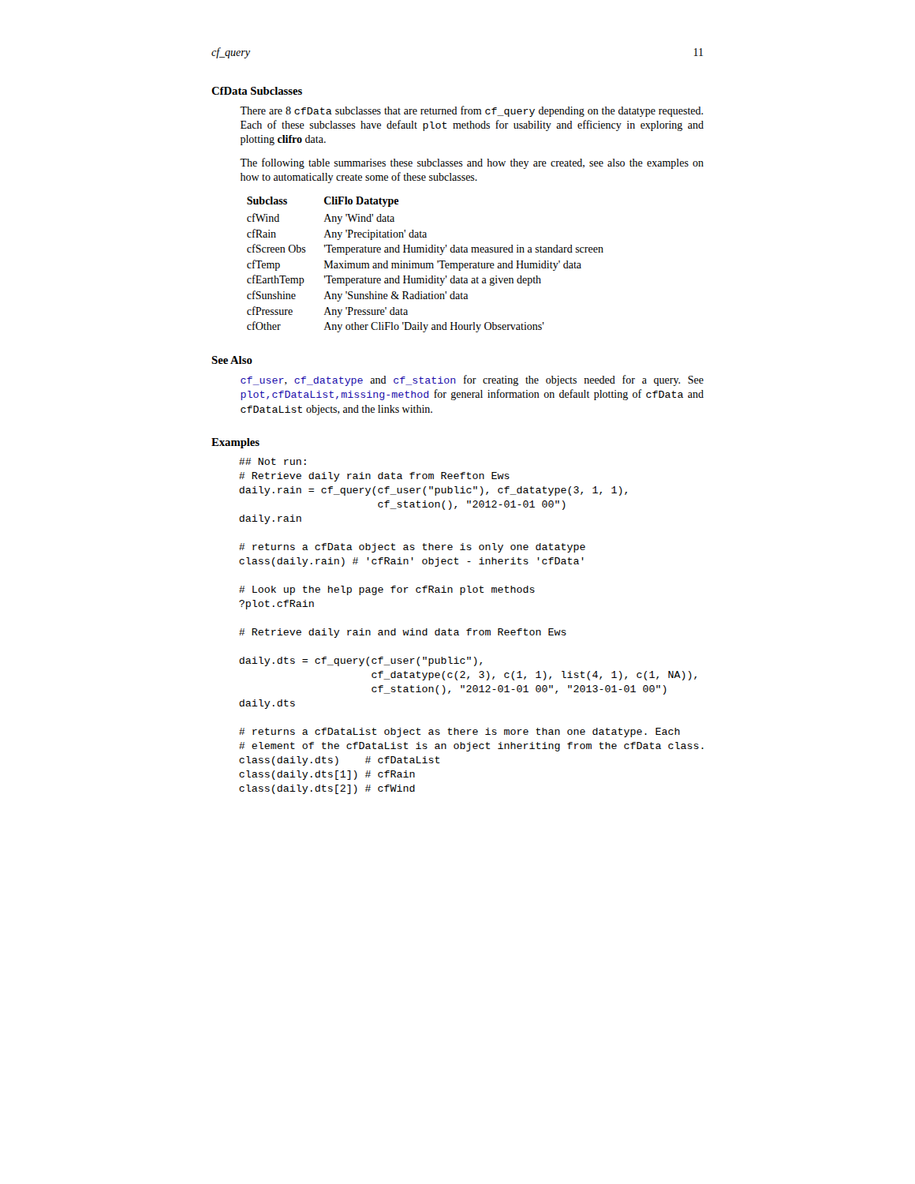cf_query 11
CfData Subclasses
There are 8 cfData subclasses that are returned from cf_query depending on the datatype requested. Each of these subclasses have default plot methods for usability and efficiency in exploring and plotting clifro data.
The following table summarises these subclasses and how they are created, see also the examples on how to automatically create some of these subclasses.
| Subclass | CliFlo Datatype |
| --- | --- |
| cfWind | Any 'Wind' data |
| cfRain | Any 'Precipitation' data |
| cfScreen Obs | 'Temperature and Humidity' data measured in a standard screen |
| cfTemp | Maximum and minimum 'Temperature and Humidity' data |
| cfEarthTemp | 'Temperature and Humidity' data at a given depth |
| cfSunshine | Any 'Sunshine & Radiation' data |
| cfPressure | Any 'Pressure' data |
| cfOther | Any other CliFlo 'Daily and Hourly Observations' |
See Also
cf_user, cf_datatype and cf_station for creating the objects needed for a query. See plot,cfDataList,missing-method for general information on default plotting of cfData and cfDataList objects, and the links within.
Examples
## Not run:
# Retrieve daily rain data from Reefton Ews
daily.rain = cf_query(cf_user("public"), cf_datatype(3, 1, 1),
                      cf_station(), "2012-01-01 00")
daily.rain

# returns a cfData object as there is only one datatype
class(daily.rain) # 'cfRain' object - inherits 'cfData'

# Look up the help page for cfRain plot methods
?plot.cfRain

# Retrieve daily rain and wind data from Reefton Ews

daily.dts = cf_query(cf_user("public"),
                     cf_datatype(c(2, 3), c(1, 1), list(4, 1), c(1, NA)),
                     cf_station(), "2012-01-01 00", "2013-01-01 00")
daily.dts

# returns a cfDataList object as there is more than one datatype. Each
# element of the cfDataList is an object inheriting from the cfData class.
class(daily.dts)    # cfDataList
class(daily.dts[1]) # cfRain
class(daily.dts[2]) # cfWind